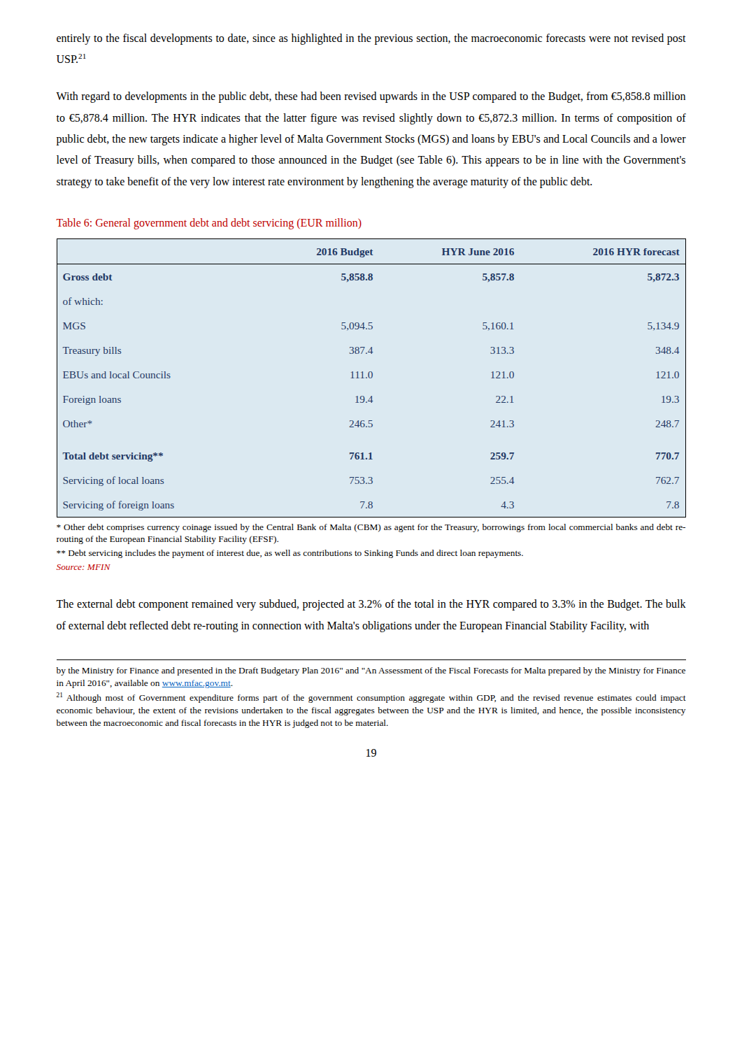entirely to the fiscal developments to date, since as highlighted in the previous section, the macroeconomic forecasts were not revised post USP.21
With regard to developments in the public debt, these had been revised upwards in the USP compared to the Budget, from €5,858.8 million to €5,878.4 million. The HYR indicates that the latter figure was revised slightly down to €5,872.3 million. In terms of composition of public debt, the new targets indicate a higher level of Malta Government Stocks (MGS) and loans by EBU's and Local Councils and a lower level of Treasury bills, when compared to those announced in the Budget (see Table 6). This appears to be in line with the Government's strategy to take benefit of the very low interest rate environment by lengthening the average maturity of the public debt.
Table 6: General government debt and debt servicing (EUR million)
| | 2016 Budget | HYR June 2016 | 2016 HYR forecast |
| --- | --- | --- | --- |
| Gross debt | 5,858.8 | 5,857.8 | 5,872.3 |
| of which: | | | |
| MGS | 5,094.5 | 5,160.1 | 5,134.9 |
| Treasury bills | 387.4 | 313.3 | 348.4 |
| EBUs and local Councils | 111.0 | 121.0 | 121.0 |
| Foreign loans | 19.4 | 22.1 | 19.3 |
| Other* | 246.5 | 241.3 | 248.7 |
| Total debt servicing** | 761.1 | 259.7 | 770.7 |
| Servicing of local loans | 753.3 | 255.4 | 762.7 |
| Servicing of foreign loans | 7.8 | 4.3 | 7.8 |
* Other debt comprises currency coinage issued by the Central Bank of Malta (CBM) as agent for the Treasury, borrowings from local commercial banks and debt re-routing of the European Financial Stability Facility (EFSF).
** Debt servicing includes the payment of interest due, as well as contributions to Sinking Funds and direct loan repayments.
Source: MFIN
The external debt component remained very subdued, projected at 3.2% of the total in the HYR compared to 3.3% in the Budget. The bulk of external debt reflected debt re-routing in connection with Malta's obligations under the European Financial Stability Facility, with
by the Ministry for Finance and presented in the Draft Budgetary Plan 2016" and "An Assessment of the Fiscal Forecasts for Malta prepared by the Ministry for Finance in April 2016", available on www.mfac.gov.mt.
21 Although most of Government expenditure forms part of the government consumption aggregate within GDP, and the revised revenue estimates could impact economic behaviour, the extent of the revisions undertaken to the fiscal aggregates between the USP and the HYR is limited, and hence, the possible inconsistency between the macroeconomic and fiscal forecasts in the HYR is judged not to be material.
19